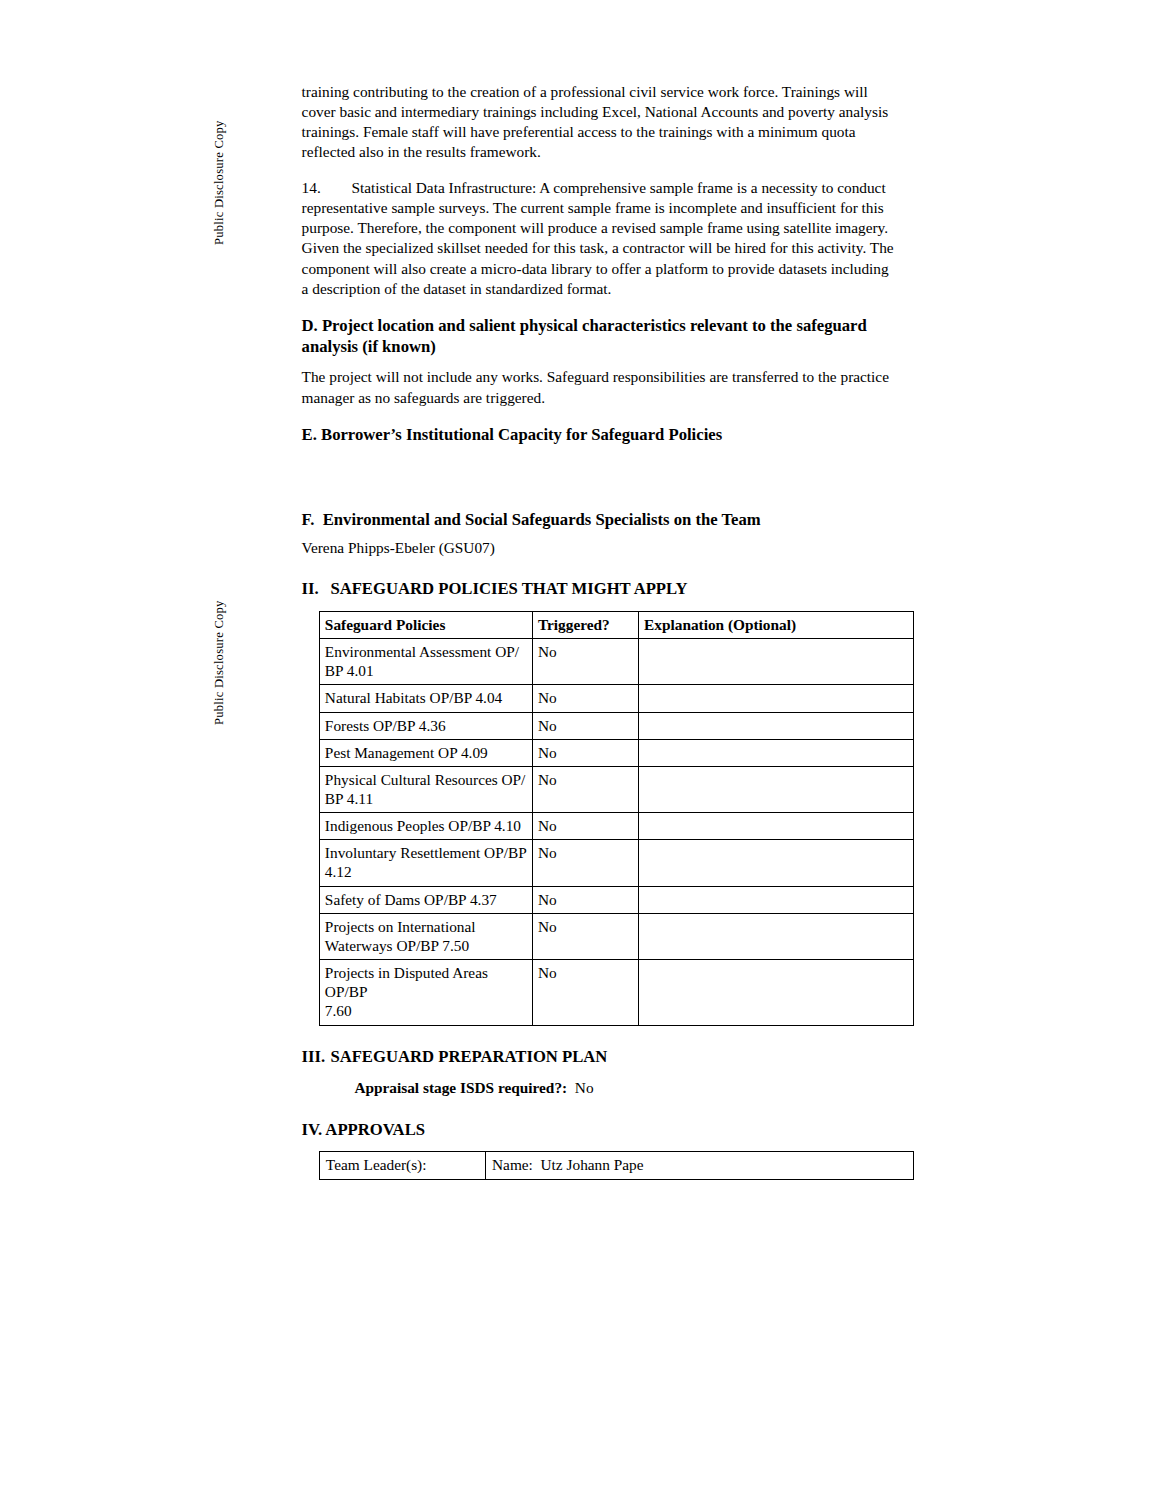Public Disclosure Copy
Public Disclosure Copy
training contributing to the creation of a professional civil service work force. Trainings will cover basic and intermediary trainings including Excel, National Accounts and poverty analysis trainings. Female staff will have preferential access to the trainings with a minimum quota reflected also in the results framework.
14. Statistical Data Infrastructure: A comprehensive sample frame is a necessity to conduct representative sample surveys. The current sample frame is incomplete and insufficient for this purpose. Therefore, the component will produce a revised sample frame using satellite imagery. Given the specialized skillset needed for this task, a contractor will be hired for this activity. The component will also create a micro-data library to offer a platform to provide datasets including a description of the dataset in standardized format.
D. Project location and salient physical characteristics relevant to the safeguard analysis (if known)
The project will not include any works. Safeguard responsibilities are transferred to the practice manager as no safeguards are triggered.
E. Borrower’s Institutional Capacity for Safeguard Policies
F. Environmental and Social Safeguards Specialists on the Team
Verena Phipps-Ebeler (GSU07)
II. SAFEGUARD POLICIES THAT MIGHT APPLY
| Safeguard Policies | Triggered? | Explanation (Optional) |
| --- | --- | --- |
| Environmental Assessment OP/ BP 4.01 | No | |
| Natural Habitats OP/BP 4.04 | No | |
| Forests OP/BP 4.36 | No | |
| Pest Management OP 4.09 | No | |
| Physical Cultural Resources OP/ BP 4.11 | No | |
| Indigenous Peoples OP/BP 4.10 | No | |
| Involuntary Resettlement OP/BP 4.12 | No | |
| Safety of Dams OP/BP 4.37 | No | |
| Projects on International Waterways OP/BP 7.50 | No | |
| Projects in Disputed Areas OP/BP 7.60 | No | |
III. SAFEGUARD PREPARATION PLAN
Appraisal stage ISDS required?: No
IV. APPROVALS
| Team Leader(s): | Name: Utz Johann Pape |